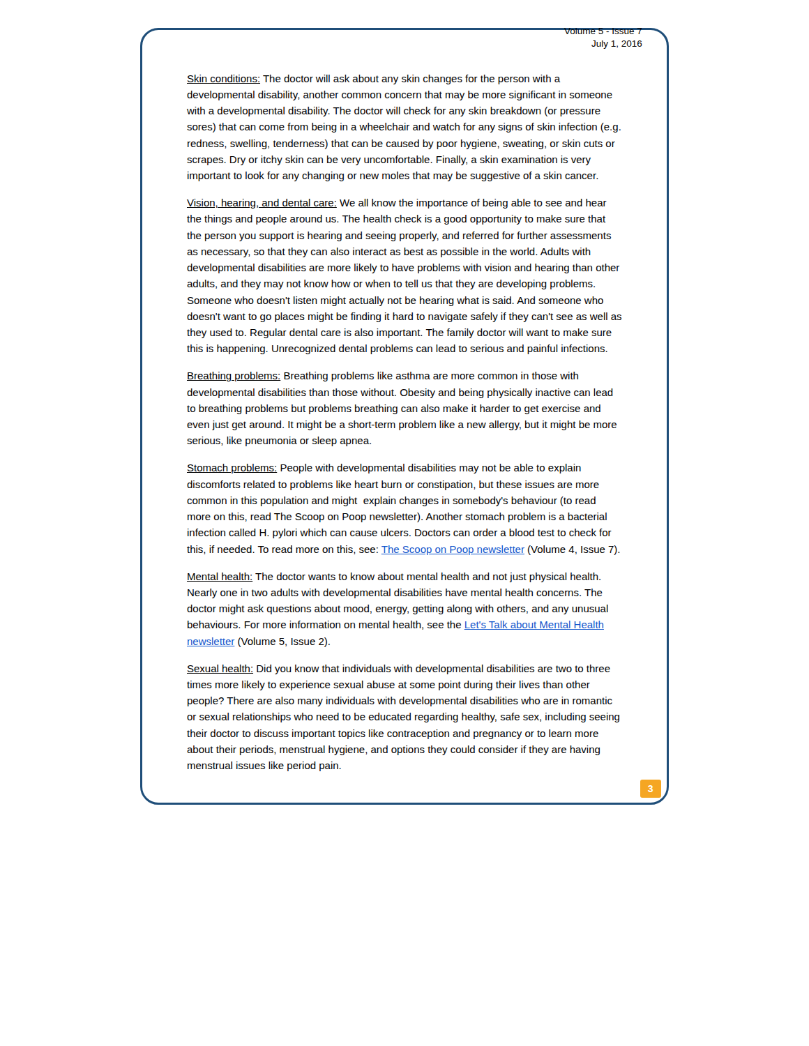Volume 5 - Issue 7
July 1, 2016
Skin conditions: The doctor will ask about any skin changes for the person with a developmental disability, another common concern that may be more significant in someone with a developmental disability. The doctor will check for any skin breakdown (or pressure sores) that can come from being in a wheelchair and watch for any signs of skin infection (e.g. redness, swelling, tenderness) that can be caused by poor hygiene, sweating, or skin cuts or scrapes. Dry or itchy skin can be very uncomfortable. Finally, a skin examination is very important to look for any changing or new moles that may be suggestive of a skin cancer.
Vision, hearing, and dental care: We all know the importance of being able to see and hear the things and people around us. The health check is a good opportunity to make sure that the person you support is hearing and seeing properly, and referred for further assessments as necessary, so that they can also interact as best as possible in the world. Adults with developmental disabilities are more likely to have problems with vision and hearing than other adults, and they may not know how or when to tell us that they are developing problems. Someone who doesn't listen might actually not be hearing what is said. And someone who doesn't want to go places might be finding it hard to navigate safely if they can't see as well as they used to. Regular dental care is also important. The family doctor will want to make sure this is happening. Unrecognized dental problems can lead to serious and painful infections.
Breathing problems: Breathing problems like asthma are more common in those with developmental disabilities than those without. Obesity and being physically inactive can lead to breathing problems but problems breathing can also make it harder to get exercise and even just get around. It might be a short-term problem like a new allergy, but it might be more serious, like pneumonia or sleep apnea.
Stomach problems: People with developmental disabilities may not be able to explain discomforts related to problems like heart burn or constipation, but these issues are more common in this population and might explain changes in somebody's behaviour (to read more on this, read The Scoop on Poop newsletter). Another stomach problem is a bacterial infection called H. pylori which can cause ulcers. Doctors can order a blood test to check for this, if needed. To read more on this, see: The Scoop on Poop newsletter (Volume 4, Issue 7).
Mental health: The doctor wants to know about mental health and not just physical health. Nearly one in two adults with developmental disabilities have mental health concerns. The doctor might ask questions about mood, energy, getting along with others, and any unusual behaviours. For more information on mental health, see the Let's Talk about Mental Health newsletter (Volume 5, Issue 2).
Sexual health: Did you know that individuals with developmental disabilities are two to three times more likely to experience sexual abuse at some point during their lives than other people? There are also many individuals with developmental disabilities who are in romantic or sexual relationships who need to be educated regarding healthy, safe sex, including seeing their doctor to discuss important topics like contraception and pregnancy or to learn more about their periods, menstrual hygiene, and options they could consider if they are having menstrual issues like period pain.
3